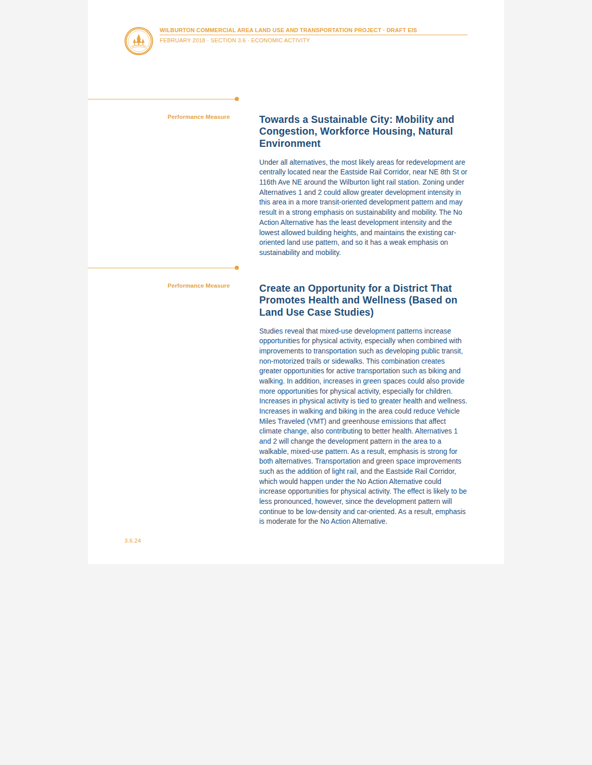Wilburton Commercial Area Land Use and Transportation Project · Draft EIS
February 2018 · Section 3.6 · Economic Activity
Performance Measure
Towards a Sustainable City: Mobility and Congestion, Workforce Housing, Natural Environment
Under all alternatives, the most likely areas for redevelopment are centrally located near the Eastside Rail Corridor, near NE 8th St or 116th Ave NE around the Wilburton light rail station. Zoning under Alternatives 1 and 2 could allow greater development intensity in this area in a more transit-oriented development pattern and may result in a strong emphasis on sustainability and mobility. The No Action Alternative has the least development intensity and the lowest allowed building heights, and maintains the existing car-oriented land use pattern, and so it has a weak emphasis on sustainability and mobility.
Performance Measure
Create an Opportunity for a District That Promotes Health and Wellness (Based on Land Use Case Studies)
Studies reveal that mixed-use development patterns increase opportunities for physical activity, especially when combined with improvements to transportation such as developing public transit, non-motorized trails or sidewalks. This combination creates greater opportunities for active transportation such as biking and walking. In addition, increases in green spaces could also provide more opportunities for physical activity, especially for children. Increases in physical activity is tied to greater health and wellness. Increases in walking and biking in the area could reduce Vehicle Miles Traveled (VMT) and greenhouse emissions that affect climate change, also contributing to better health. Alternatives 1 and 2 will change the development pattern in the area to a walkable, mixed-use pattern. As a result, emphasis is strong for both alternatives. Transportation and green space improvements such as the addition of light rail, and the Eastside Rail Corridor, which would happen under the No Action Alternative could increase opportunities for physical activity. The effect is likely to be less pronounced, however, since the development pattern will continue to be low-density and car-oriented. As a result, emphasis is moderate for the No Action Alternative.
3.6.24